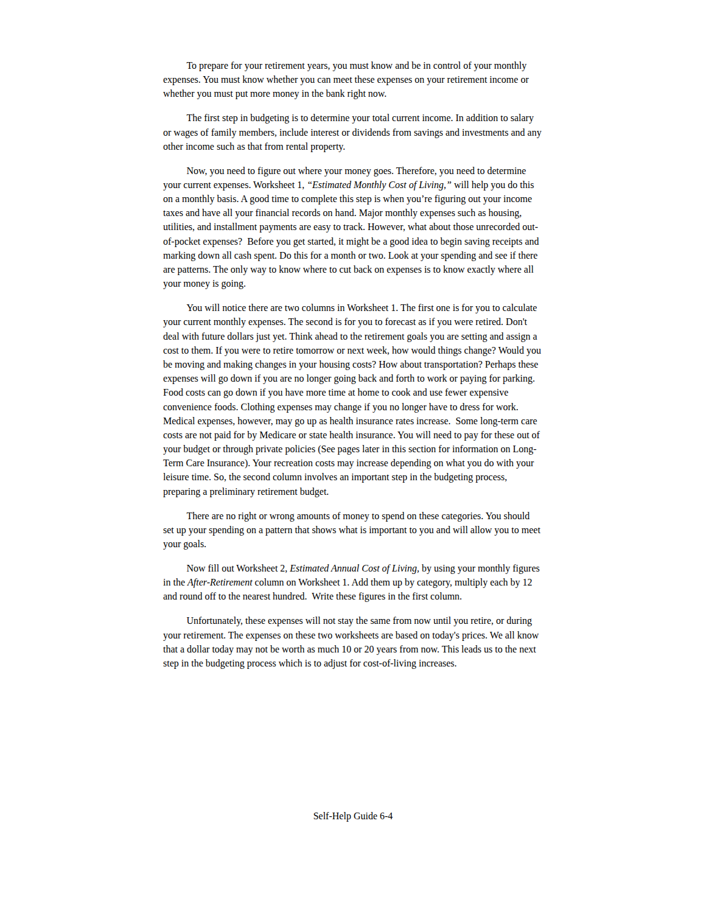To prepare for your retirement years, you must know and be in control of your monthly expenses. You must know whether you can meet these expenses on your retirement income or whether you must put more money in the bank right now.
The first step in budgeting is to determine your total current income. In addition to salary or wages of family members, include interest or dividends from savings and investments and any other income such as that from rental property.
Now, you need to figure out where your money goes. Therefore, you need to determine your current expenses. Worksheet 1, “Estimated Monthly Cost of Living,” will help you do this on a monthly basis. A good time to complete this step is when you’re figuring out your income taxes and have all your financial records on hand. Major monthly expenses such as housing, utilities, and installment payments are easy to track. However, what about those unrecorded out-of-pocket expenses? Before you get started, it might be a good idea to begin saving receipts and marking down all cash spent. Do this for a month or two. Look at your spending and see if there are patterns. The only way to know where to cut back on expenses is to know exactly where all your money is going.
You will notice there are two columns in Worksheet 1. The first one is for you to calculate your current monthly expenses. The second is for you to forecast as if you were retired. Don't deal with future dollars just yet. Think ahead to the retirement goals you are setting and assign a cost to them. If you were to retire tomorrow or next week, how would things change? Would you be moving and making changes in your housing costs? How about transportation? Perhaps these expenses will go down if you are no longer going back and forth to work or paying for parking. Food costs can go down if you have more time at home to cook and use fewer expensive convenience foods. Clothing expenses may change if you no longer have to dress for work. Medical expenses, however, may go up as health insurance rates increase. Some long-term care costs are not paid for by Medicare or state health insurance. You will need to pay for these out of your budget or through private policies (See pages later in this section for information on Long-Term Care Insurance). Your recreation costs may increase depending on what you do with your leisure time. So, the second column involves an important step in the budgeting process, preparing a preliminary retirement budget.
There are no right or wrong amounts of money to spend on these categories. You should set up your spending on a pattern that shows what is important to you and will allow you to meet your goals.
Now fill out Worksheet 2, Estimated Annual Cost of Living, by using your monthly figures in the After-Retirement column on Worksheet 1. Add them up by category, multiply each by 12 and round off to the nearest hundred. Write these figures in the first column.
Unfortunately, these expenses will not stay the same from now until you retire, or during your retirement. The expenses on these two worksheets are based on today's prices. We all know that a dollar today may not be worth as much 10 or 20 years from now. This leads us to the next step in the budgeting process which is to adjust for cost-of-living increases.
Self-Help Guide 6-4